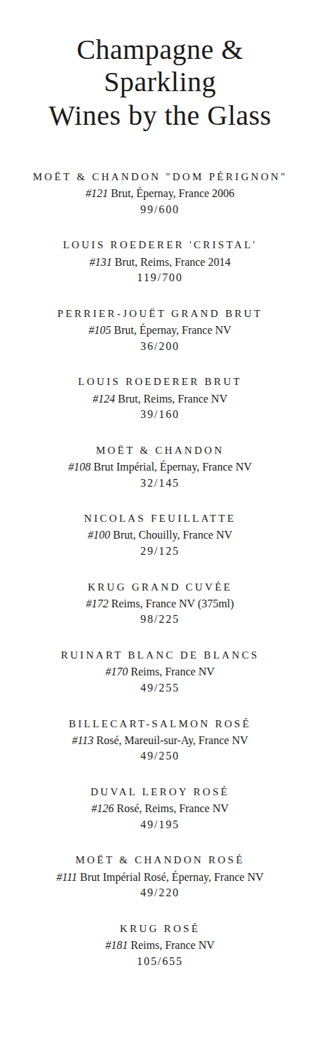Champagne & SparklingWines by the Glass
Moët & Chandon "Dom Pérignon" #121 Brut, Épernay, France 2006 99/600
Louis Roederer 'Cristal' #131 Brut, Reims, France 2014 119/700
Perrier-Jouët Grand Brut #105 Brut, Épernay, France NV 36/200
Louis Roederer Brut #124 Brut, Reims, France NV 39/160
Moët & Chandon #108 Brut Impérial, Épernay, France NV 32/145
Nicolas Feuillatte #100 Brut, Chouilly, France NV 29/125
Krug Grand Cuvée #172 Reims, France NV (375ml) 98/225
Ruinart Blanc de Blancs #170 Reims, France NV 49/255
Billecart-Salmon Rosé #113 Rosé, Mareuil-sur-Ay, France NV 49/250
Duval Leroy Rosé #126 Rosé, Reims, France NV 49/195
Moët & Chandon Rosé #111 Brut Impérial Rosé, Épernay, France NV 49/220
Krug Rosé #181 Reims, France NV 105/655